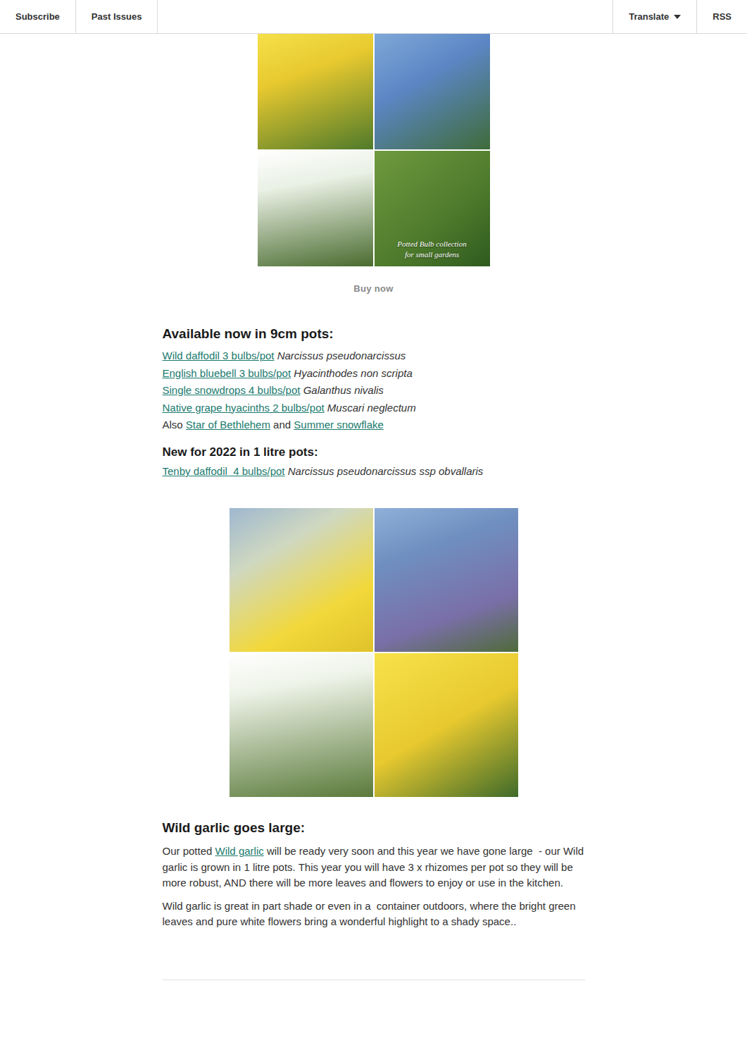Subscribe Past Issues
Translate RSS
Potted Bulb collection
for small gardens
Buy now
Available now in 9cm pots:
Wild daffodil 3 bulbs/pot Narcissus pseudonarcissus
English bluebell 3 bulbs/pot Hyacinthodes non scripta
Single snowdrops 4 bulbs/pot Galanthus nivalis
Native grape hyacinths 2 bulbs/pot Muscari neglectum
Also Star of Bethlehem and Summer snowflake
New for 2022 in 1 litre pots:
Tenby daffodil 4 bulbs/pot Narcissus pseudonarcissus ssp obvallaris
Wild garlic goes large:
Our potted Wild garlic will be ready very soon and this year we have gone large - our Wild garlic is grown in 1 litre pots. This year you will have 3 x rhizomes per pot so they will be more robust, AND there will be more leaves and flowers to enjoy or use in the kitchen.
Wild garlic is great in part shade or even in a container outdoors, where the bright green leaves and pure white flowers bring a wonderful highlight to a shady space..